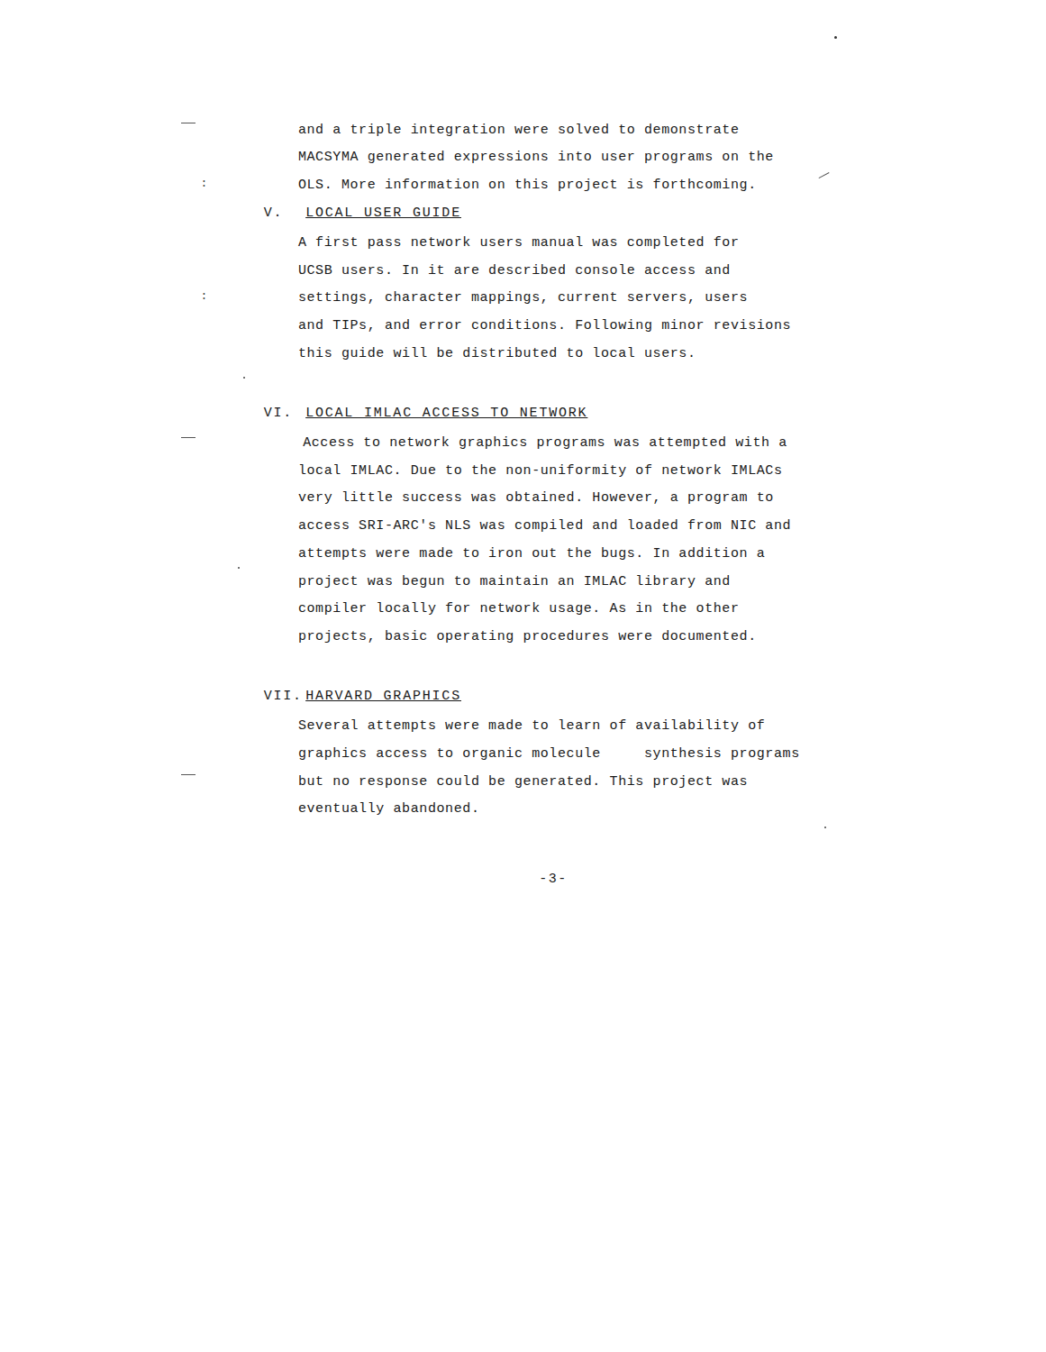:
:
and a triple integration were solved to demonstrate
MACSYMA generated expressions into user programs on the
OLS. More information on this project is forthcoming.
V. LOCAL USER GUIDE
A first pass network users manual was completed for
UCSB users. In it are described console access and
settings, character mappings, current servers, users
and TIPs, and error conditions. Following minor revisions
this guide will be distributed to local users.
VI. LOCAL IMLAC ACCESS TO NETWORK
Access to network graphics programs was attempted with a
local IMLAC. Due to the non-uniformity of network IMLACs
very little success was obtained. However, a program to
access SRI-ARC's NLS was compiled and loaded from NIC and
attempts were made to iron out the bugs. In addition a
project was begun to maintain an IMLAC library and
compiler locally for network usage. As in the other
projects, basic operating procedures were documented.
VII. HARVARD GRAPHICS
Several attempts were made to learn of availability of
graphics access to organic molecule synthesis programs
but no response could be generated. This project was
eventually abandoned.
-3-